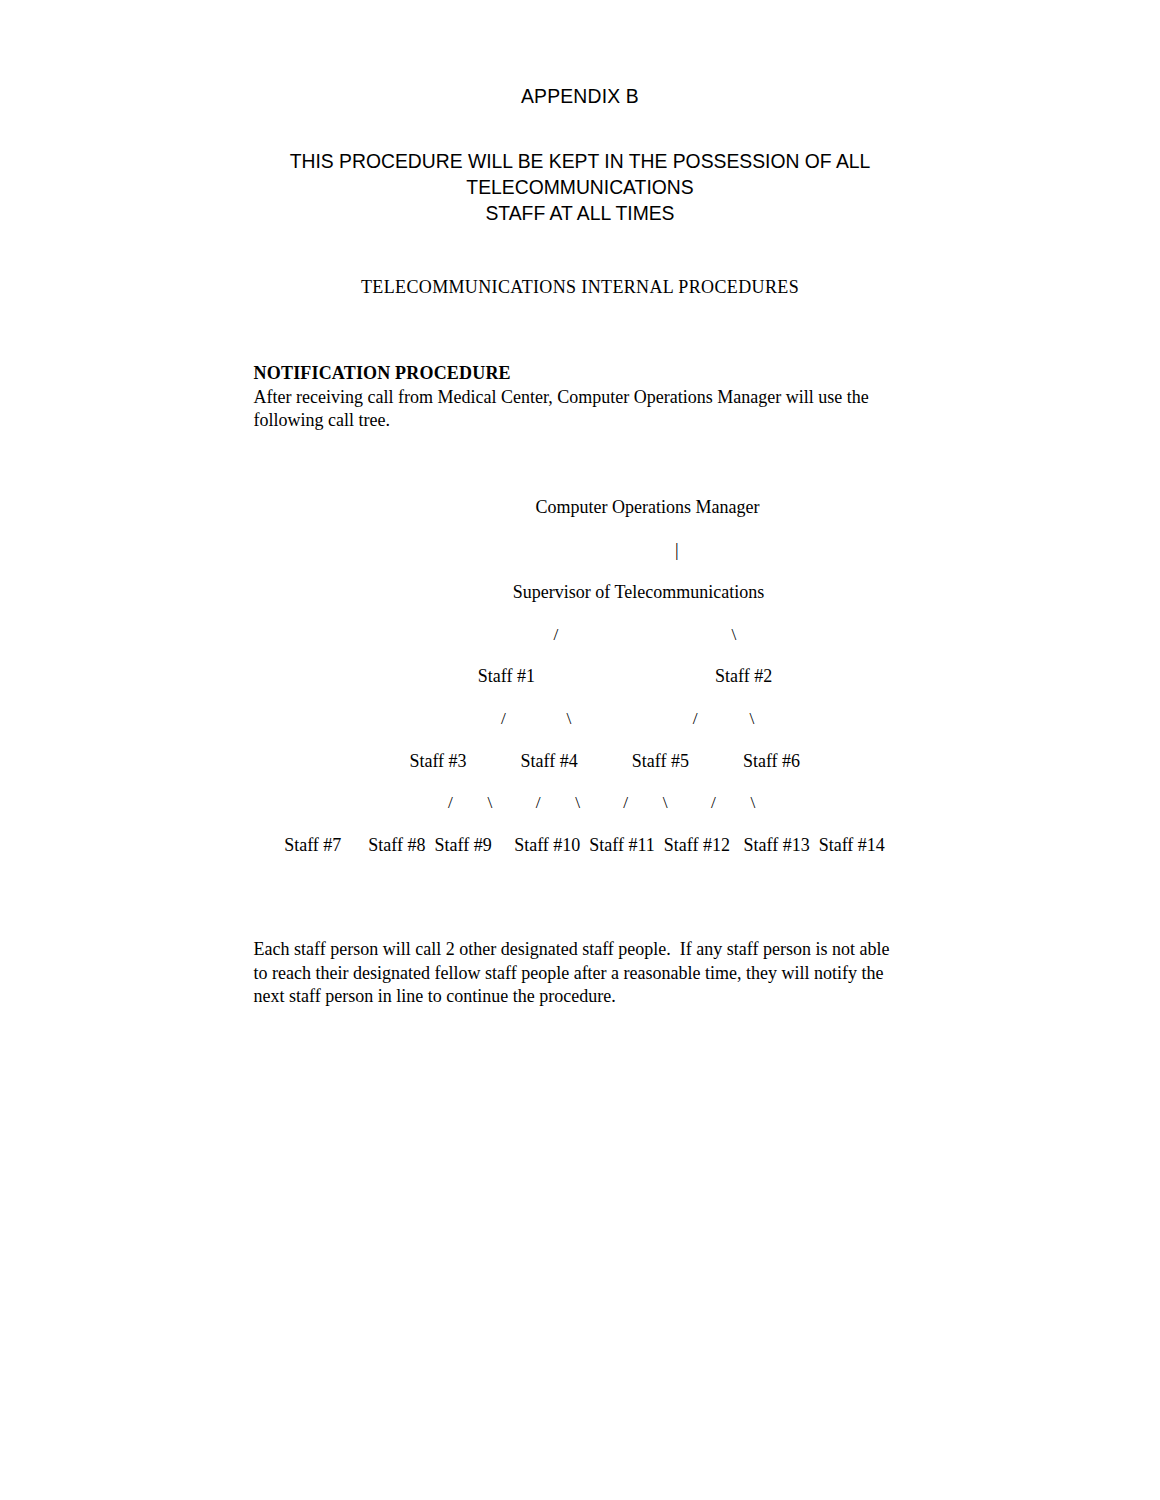APPENDIX B
THIS PROCEDURE WILL BE KEPT IN THE POSSESSION OF ALL TELECOMMUNICATIONS
STAFF AT ALL TIMES
TELECOMMUNICATIONS INTERNAL PROCEDURES
NOTIFICATION PROCEDURE
After receiving call from Medical Center, Computer Operations Manager will use the following call tree.
Computer Operations Manager | Supervisor of Telecommunications / \ Staff #1 Staff #2 / \ / \ Staff #3 Staff #4 Staff #5 Staff #6 / \ / \ / \ / \ Staff #7 Staff #8 Staff #9 Staff #10 Staff #11 Staff #12 Staff #13 Staff #14
Each staff person will call 2 other designated staff people. If any staff person is not able to reach their designated fellow staff people after a reasonable time, they will notify the next staff person in line to continue the procedure.